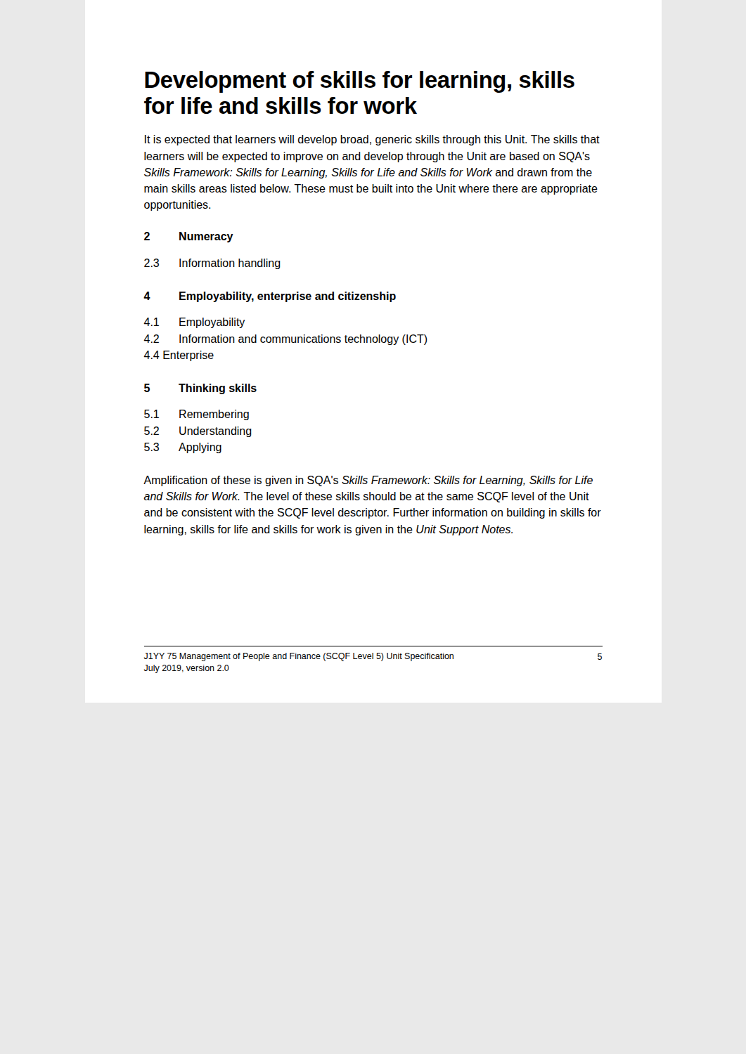Development of skills for learning, skills for life and skills for work
It is expected that learners will develop broad, generic skills through this Unit. The skills that learners will be expected to improve on and develop through the Unit are based on SQA's Skills Framework: Skills for Learning, Skills for Life and Skills for Work and drawn from the main skills areas listed below. These must be built into the Unit where there are appropriate opportunities.
2 Numeracy
2.3 Information handling
4 Employability, enterprise and citizenship
4.1 Employability
4.2 Information and communications technology (ICT)
4.4 Enterprise
5 Thinking skills
5.1 Remembering
5.2 Understanding
5.3 Applying
Amplification of these is given in SQA's Skills Framework: Skills for Learning, Skills for Life and Skills for Work. The level of these skills should be at the same SCQF level of the Unit and be consistent with the SCQF level descriptor. Further information on building in skills for learning, skills for life and skills for work is given in the Unit Support Notes.
J1YY 75 Management of People and Finance (SCQF Level 5) Unit Specification
July 2019, version 2.0
5